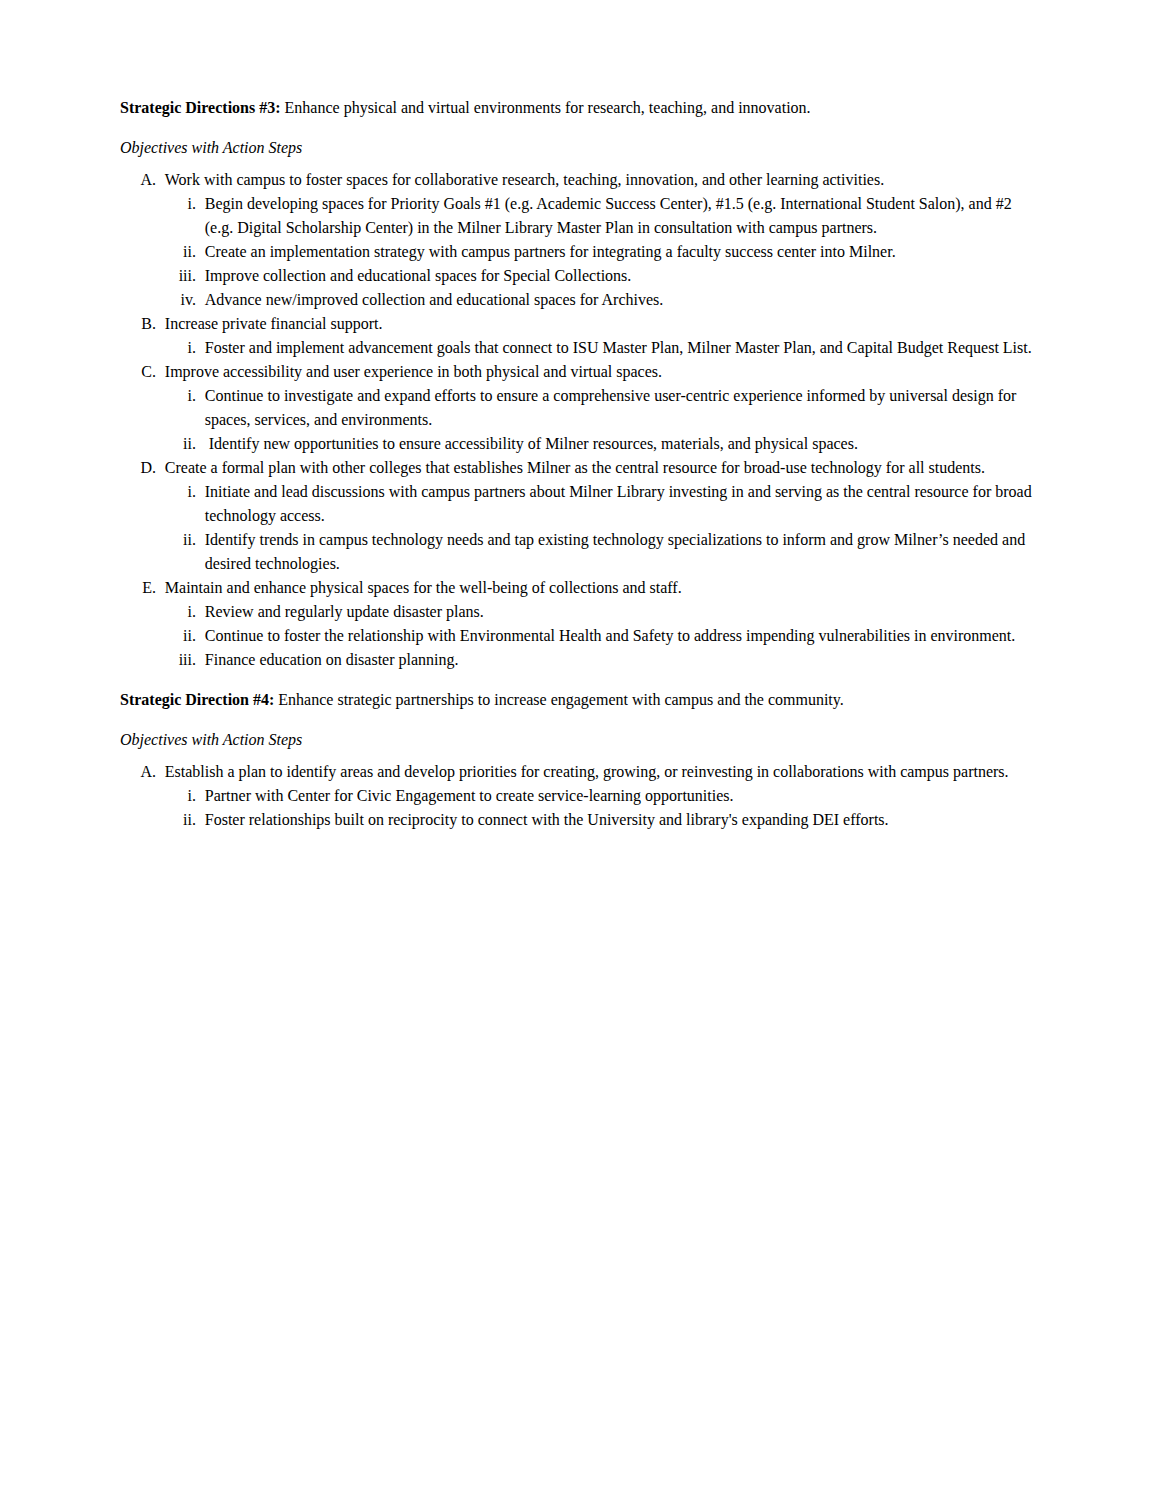Strategic Directions #3: Enhance physical and virtual environments for research, teaching, and innovation.
Objectives with Action Steps
Work with campus to foster spaces for collaborative research, teaching, innovation, and other learning activities.
Begin developing spaces for Priority Goals #1 (e.g. Academic Success Center), #1.5 (e.g. International Student Salon), and #2 (e.g. Digital Scholarship Center) in the Milner Library Master Plan in consultation with campus partners.
Create an implementation strategy with campus partners for integrating a faculty success center into Milner.
Improve collection and educational spaces for Special Collections.
Advance new/improved collection and educational spaces for Archives.
Increase private financial support.
Foster and implement advancement goals that connect to ISU Master Plan, Milner Master Plan, and Capital Budget Request List.
Improve accessibility and user experience in both physical and virtual spaces.
Continue to investigate and expand efforts to ensure a comprehensive user-centric experience informed by universal design for spaces, services, and environments.
Identify new opportunities to ensure accessibility of Milner resources, materials, and physical spaces.
Create a formal plan with other colleges that establishes Milner as the central resource for broad-use technology for all students.
Initiate and lead discussions with campus partners about Milner Library investing in and serving as the central resource for broad technology access.
Identify trends in campus technology needs and tap existing technology specializations to inform and grow Milner’s needed and desired technologies.
Maintain and enhance physical spaces for the well-being of collections and staff.
Review and regularly update disaster plans.
Continue to foster the relationship with Environmental Health and Safety to address impending vulnerabilities in environment.
Finance education on disaster planning.
Strategic Direction #4: Enhance strategic partnerships to increase engagement with campus and the community.
Objectives with Action Steps
Establish a plan to identify areas and develop priorities for creating, growing, or reinvesting in collaborations with campus partners.
Partner with Center for Civic Engagement to create service-learning opportunities.
Foster relationships built on reciprocity to connect with the University and library's expanding DEI efforts.